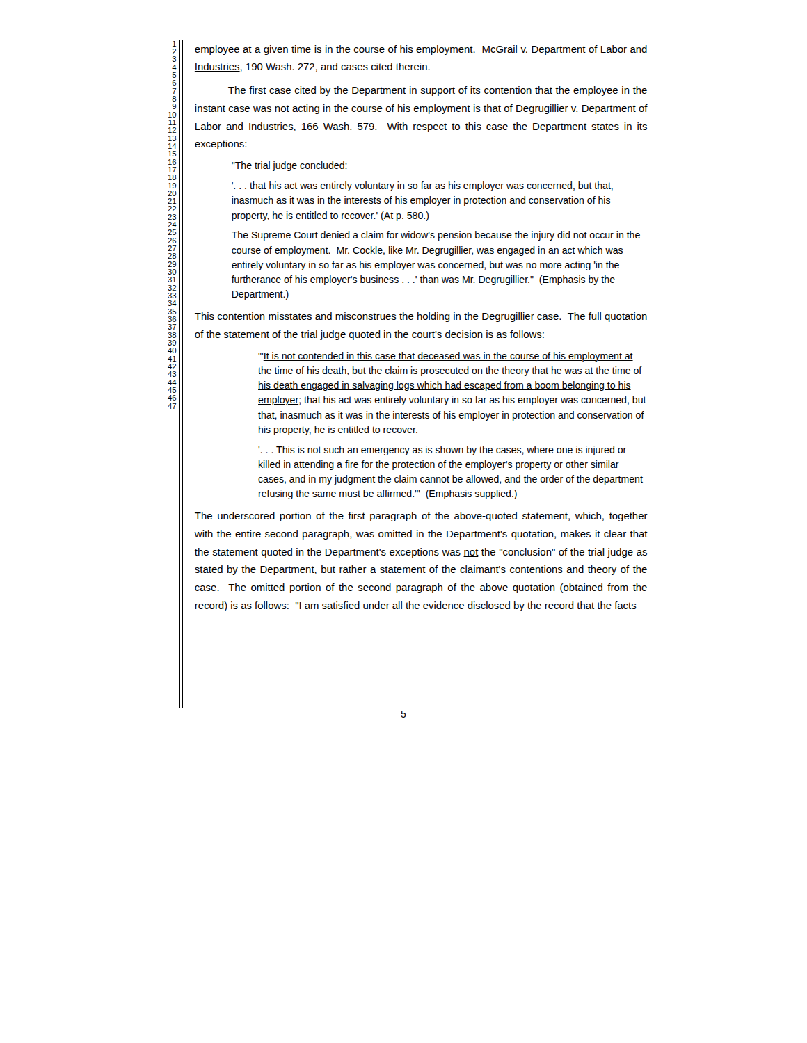1
2
3
4
5
6
7
8
9
10
11
12
13
14
15
16
17
18
19
20
21
22
23
24
25
26
27
28
29
30
31
32
33
34
35
36
37
38
39
40
41
42
43
44
45
46
47
employee at a given time is in the course of his employment. McGrail v. Department of Labor and Industries, 190 Wash. 272, and cases cited therein.
The first case cited by the Department in support of its contention that the employee in the instant case was not acting in the course of his employment is that of Degrugillier v. Department of Labor and Industries, 166 Wash. 579. With respect to this case the Department states in its exceptions:
"The trial judge concluded:
'. . . that his act was entirely voluntary in so far as his employer was concerned, but that, inasmuch as it was in the interests of his employer in protection and conservation of his property, he is entitled to recover.' (At p. 580.)
The Supreme Court denied a claim for widow's pension because the injury did not occur in the course of employment. Mr. Cockle, like Mr. Degrugillier, was engaged in an act which was entirely voluntary in so far as his employer was concerned, but was no more acting 'in the furtherance of his employer's business . . .' than was Mr. Degrugillier." (Emphasis by the Department.)
This contention misstates and misconstrues the holding in the Degrugillier case. The full quotation of the statement of the trial judge quoted in the court's decision is as follows:
"'It is not contended in this case that deceased was in the course of his employment at the time of his death, but the claim is prosecuted on the theory that he was at the time of his death engaged in salvaging logs which had escaped from a boom belonging to his employer; that his act was entirely voluntary in so far as his employer was concerned, but that, inasmuch as it was in the interests of his employer in protection and conservation of his property, he is entitled to recover.
'. . . This is not such an emergency as is shown by the cases, where one is injured or killed in attending a fire for the protection of the employer's property or other similar cases, and in my judgment the claim cannot be allowed, and the order of the department refusing the same must be affirmed.'" (Emphasis supplied.)
The underscored portion of the first paragraph of the above-quoted statement, which, together with the entire second paragraph, was omitted in the Department's quotation, makes it clear that the statement quoted in the Department's exceptions was not the "conclusion" of the trial judge as stated by the Department, but rather a statement of the claimant's contentions and theory of the case. The omitted portion of the second paragraph of the above quotation (obtained from the record) is as follows: "I am satisfied under all the evidence disclosed by the record that the facts
5